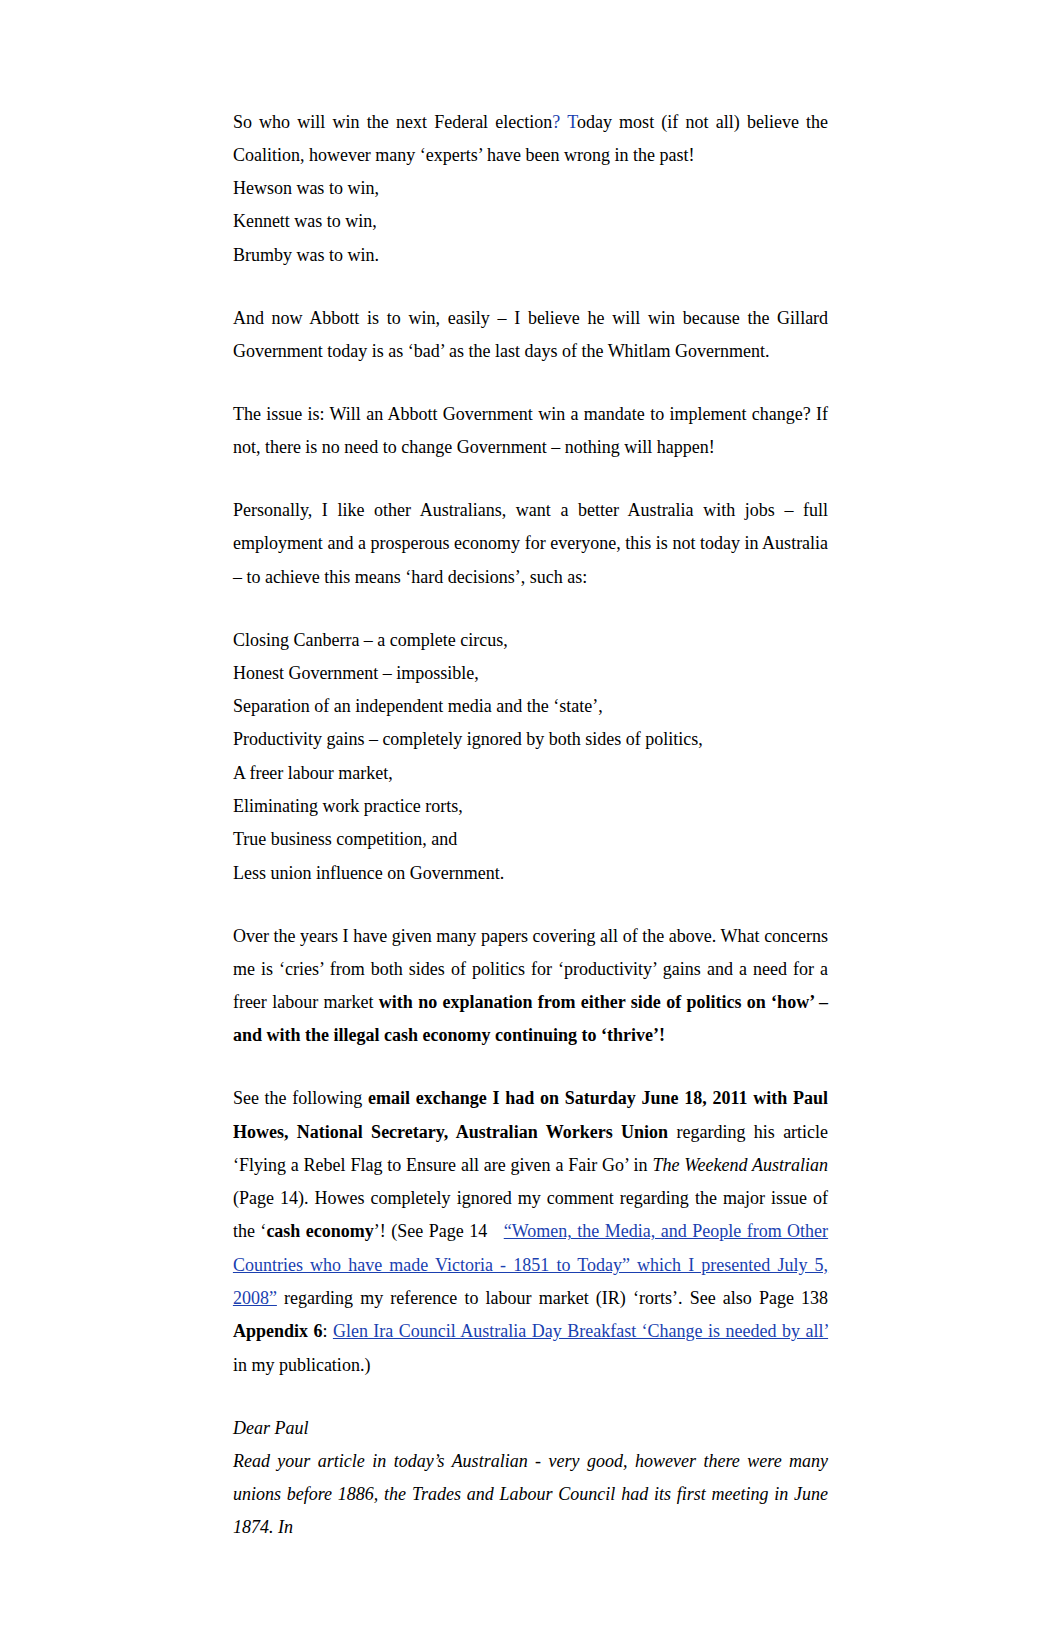So who will win the next Federal election? Today most (if not all) believe the Coalition, however many ‘experts’ have been wrong in the past!
Hewson was to win,
Kennett was to win,
Brumby was to win.
And now Abbott is to win, easily – I believe he will win because the Gillard Government today is as ‘bad’ as the last days of the Whitlam Government.
The issue is: Will an Abbott Government win a mandate to implement change? If not, there is no need to change Government – nothing will happen!
Personally, I like other Australians, want a better Australia with jobs – full employment and a prosperous economy for everyone, this is not today in Australia – to achieve this means ‘hard decisions’, such as:
Closing Canberra – a complete circus,
Honest Government – impossible,
Separation of an independent media and the ‘state’,
Productivity gains – completely ignored by both sides of politics,
A freer labour market,
Eliminating work practice rorts,
True business competition, and
Less union influence on Government.
Over the years I have given many papers covering all of the above. What concerns me is ‘cries’ from both sides of politics for ‘productivity’ gains and a need for a freer labour market with no explanation from either side of politics on ‘how’ – and with the illegal cash economy continuing to ‘thrive’!
See the following email exchange I had on Saturday June 18, 2011 with Paul Howes, National Secretary, Australian Workers Union regarding his article ‘Flying a Rebel Flag to Ensure all are given a Fair Go’ in The Weekend Australian (Page 14). Howes completely ignored my comment regarding the major issue of the ‘cash economy’! (See Page 14 “Women, the Media, and People from Other Countries who have made Victoria - 1851 to Today” which I presented July 5, 2008” regarding my reference to labour market (IR) ‘rorts’. See also Page 138 Appendix 6: Glen Ira Council Australia Day Breakfast ‘Change is needed by all’ in my publication.)
Dear Paul
Read your article in today’s Australian - very good, however there were many unions before 1886, the Trades and Labour Council had its first meeting in June 1874. In